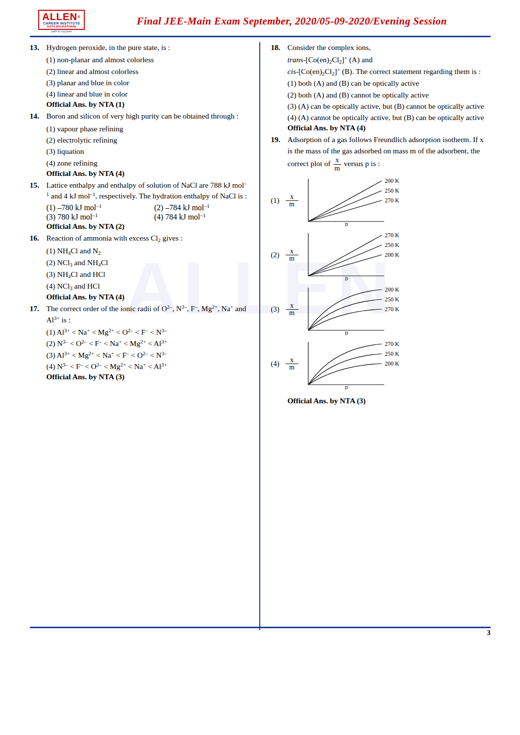ALLEN
ALLEN®
CAREER INSTITUTE
KOTA (RAJASTHAN)
path to success
Final JEE‑Main Exam September, 2020/05-09-2020/Evening Session
13.
Hydrogen peroxide, in the pure state, is :
(1) non-planar and almost colorless
(2) linear and almost colorless
(3) planar and blue in color
(4) linear and blue in color
Official Ans. by NTA (1)
14.
Boron and silicon of very high purity can be obtained through :
(1) vapour phase refining
(2) electrolytic refining
(3) liquation
(4) zone refining
Official Ans. by NTA (4)
15.
Lattice enthalpy and enthalpy of solution of NaCl are 788 kJ mol–1 and 4 kJ mol–1, respectively. The hydration enthalpy of NaCl is :
(1) –780 kJ mol–1
(2) –784 kJ mol–1
(3) 780 kJ mol–1
(4) 784 kJ mol–1
Official Ans. by NTA (2)
16.
Reaction of ammonia with excess Cl2 gives :
(1) NH4Cl and N2
(2) NCl3 and NH4Cl
(3) NH4Cl and HCl
(4) NCl3 and HCl
Official Ans. by NTA (4)
17.
The correct order of the ionic radii of O2–, N3–, F–, Mg2+, Na+ and Al3+ is :
(1) Al3+ < Na+ < Mg2+ < O2– < F– < N3–
(2) N3– < O2– < F– < Na+ < Mg2+ < Al3+
(3) Al3+ < Mg2+ < Na+ < F– < O2– < N3–
(4) N3– < F– < O2– < Mg2+ < Na+ < Al3+
Official Ans. by NTA (3)
18.
Consider the complex ions,
trans-[Co(en)2Cl2]+ (A) and
cis-[Co(en)2Cl2]+ (B). The correct statement regarding them is :
(1) both (A) and (B) can be optically active
(2) both (A) and (B) cannot be optically active
(3) (A) can be optically active, but (B) cannot be optically active
(4) (A) cannot be optically active, but (B) can be optically active
Official Ans. by NTA (4)
19.
Adsorption of a gas follows Freundlich adsorption isotherm. If x is the mass of the gas adsorbed on mass m of the adsorbent, the correct plot of xm versus p is :
(1)
xm
200 K 250 K 270 K p
(2)
xm
270 K 250 K 200 K p
(3)
xm
200 K 250 K 270 K p
(4)
xm
270 K 250 K 200 K p
Official Ans. by NTA (3)
3